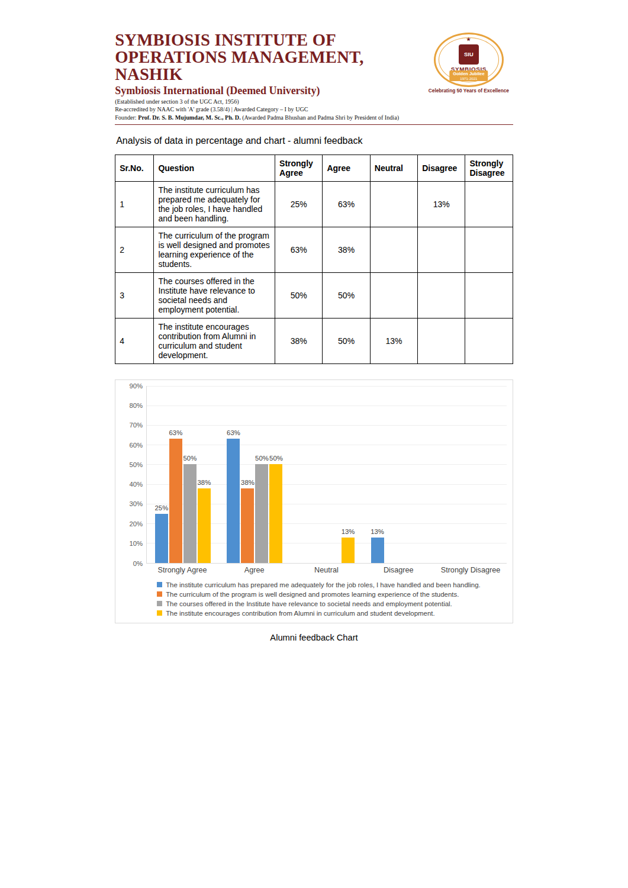SYMBIOSIS INSTITUTE OFOPERATIONS MANAGEMENT, NASHIK
Symbiosis International (Deemed University)
(Established under section 3 of the UGC Act, 1956)
Re-accredited by NAAC with 'A' grade (3.58/4) | Awarded Category – I by UGC
Founder: Prof. Dr. S. B. Mujumdar, M. Sc., Ph. D. (Awarded Padma Bhushan and Padma Shri by President of India)
★
SIU
SYMBIOSIS
Golden Jubilee1971-2021
Celebrating 50 Years of Excellence
Analysis of data in percentage and chart - alumni feedback
| Sr.No. | Question | Strongly Agree | Agree | Neutral | Disagree | Strongly Disagree |
| --- | --- | --- | --- | --- | --- | --- |
| 1 | The institute curriculum has prepared me adequately for the job roles, I have handled and been handling. | 25% | 63% | | 13% | |
| 2 | The curriculum of the program is well designed and promotes learning experience of the students. | 63% | 38% | | | |
| 3 | The courses offered in the Institute have relevance to societal needs and employment potential. | 50% | 50% | | | |
| 4 | The institute encourages contribution from Alumni in curriculum and student development. | 38% | 50% | 13% | | |
90% 80% 70% 60% 50% 40% 30% 20% 10% 0%
25%
63%
50%
38%
63%
38%
50%
50%
13%
13%
Strongly Agree
Agree
Neutral
Disagree
Strongly Disagree
The institute curriculum has prepared me adequately for the job roles, I have handled and been handling.
The curriculum of the program is well designed and promotes learning experience of the students.
The courses offered in the Institute have relevance to societal needs and employment potential.
The institute encourages contribution from Alumni in curriculum and student development.
Alumni feedback Chart